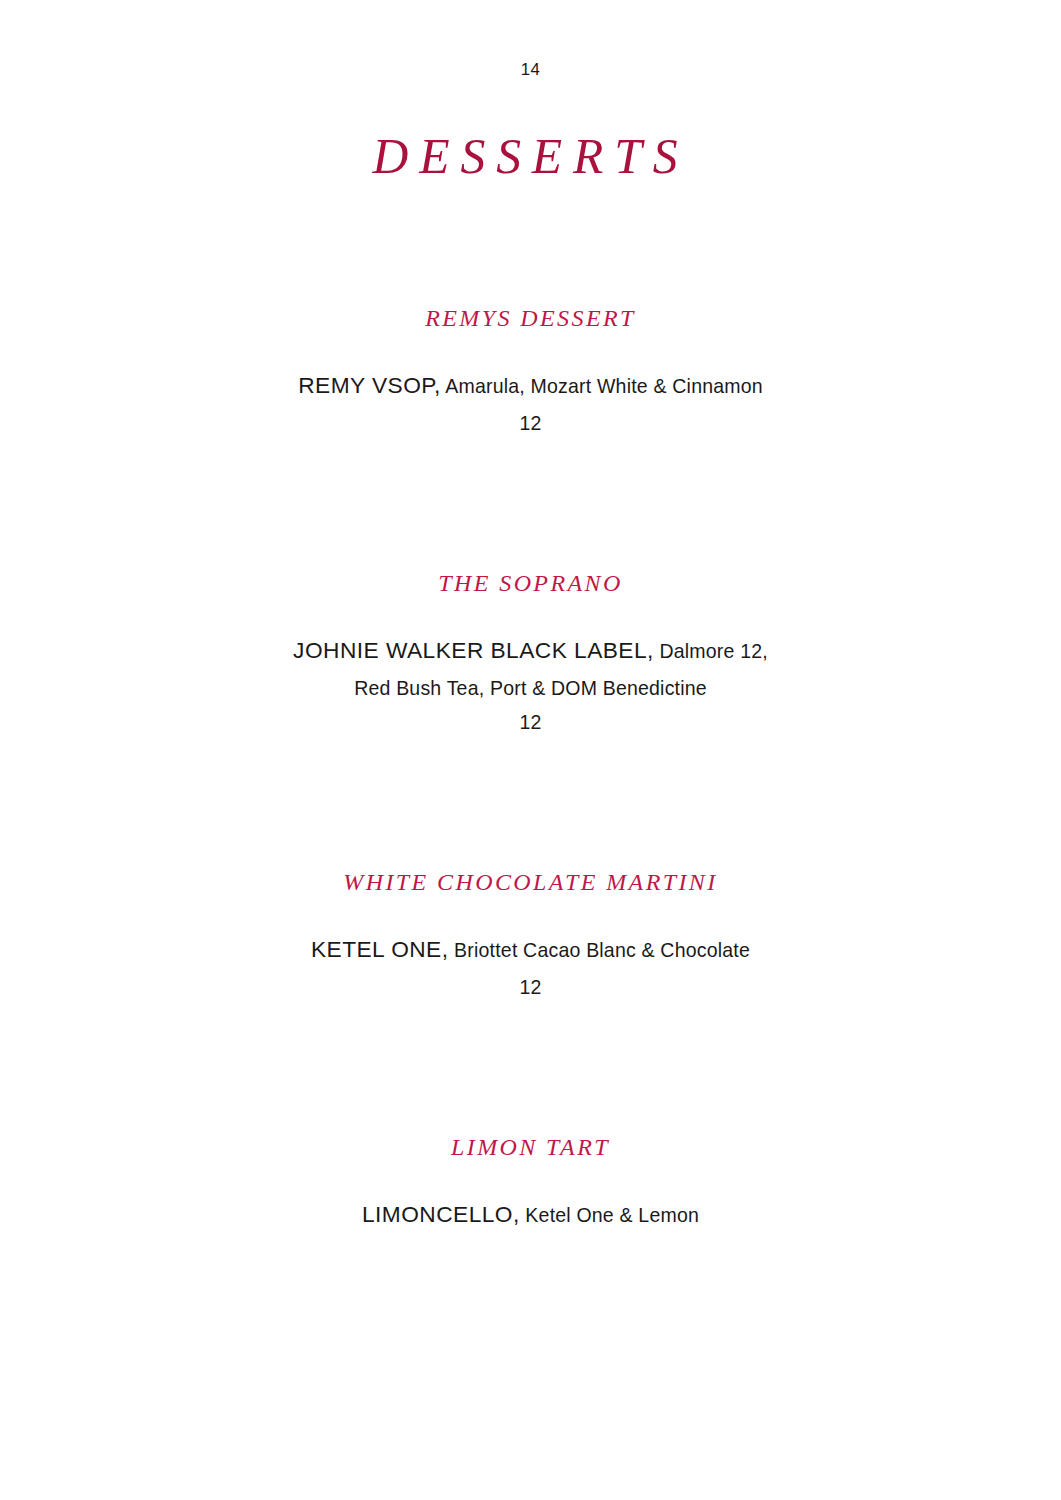14
DESSERTS
REMYS DESSERT
REMY VSOP, Amarula, Mozart White & Cinnamon
12
THE SOPRANO
JOHNIE WALKER BLACK LABEL, Dalmore 12,
Red Bush Tea, Port & DOM Benedictine
12
WHITE CHOCOLATE MARTINI
KETEL ONE, Briottet Cacao Blanc & Chocolate
12
LIMON TART
LIMONCELLO, Ketel One & Lemon